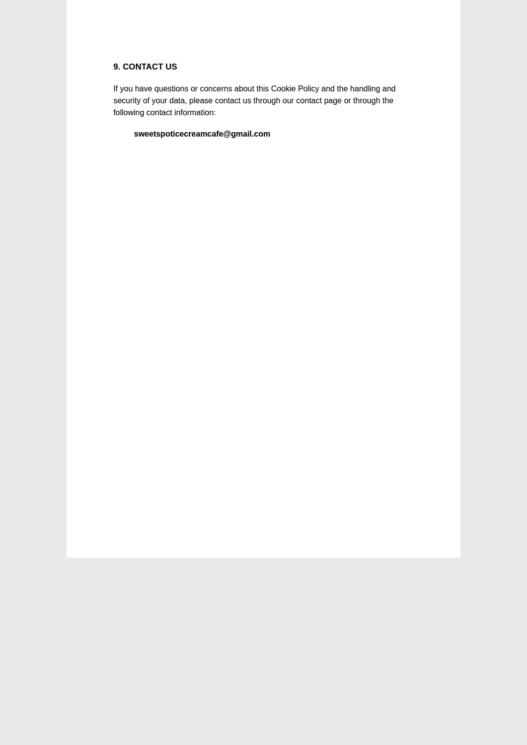9. CONTACT US
If you have questions or concerns about this Cookie Policy and the handling and security of your data, please contact us through our contact page or through the following contact information:
sweetspoticecreamcafe@gmail.com